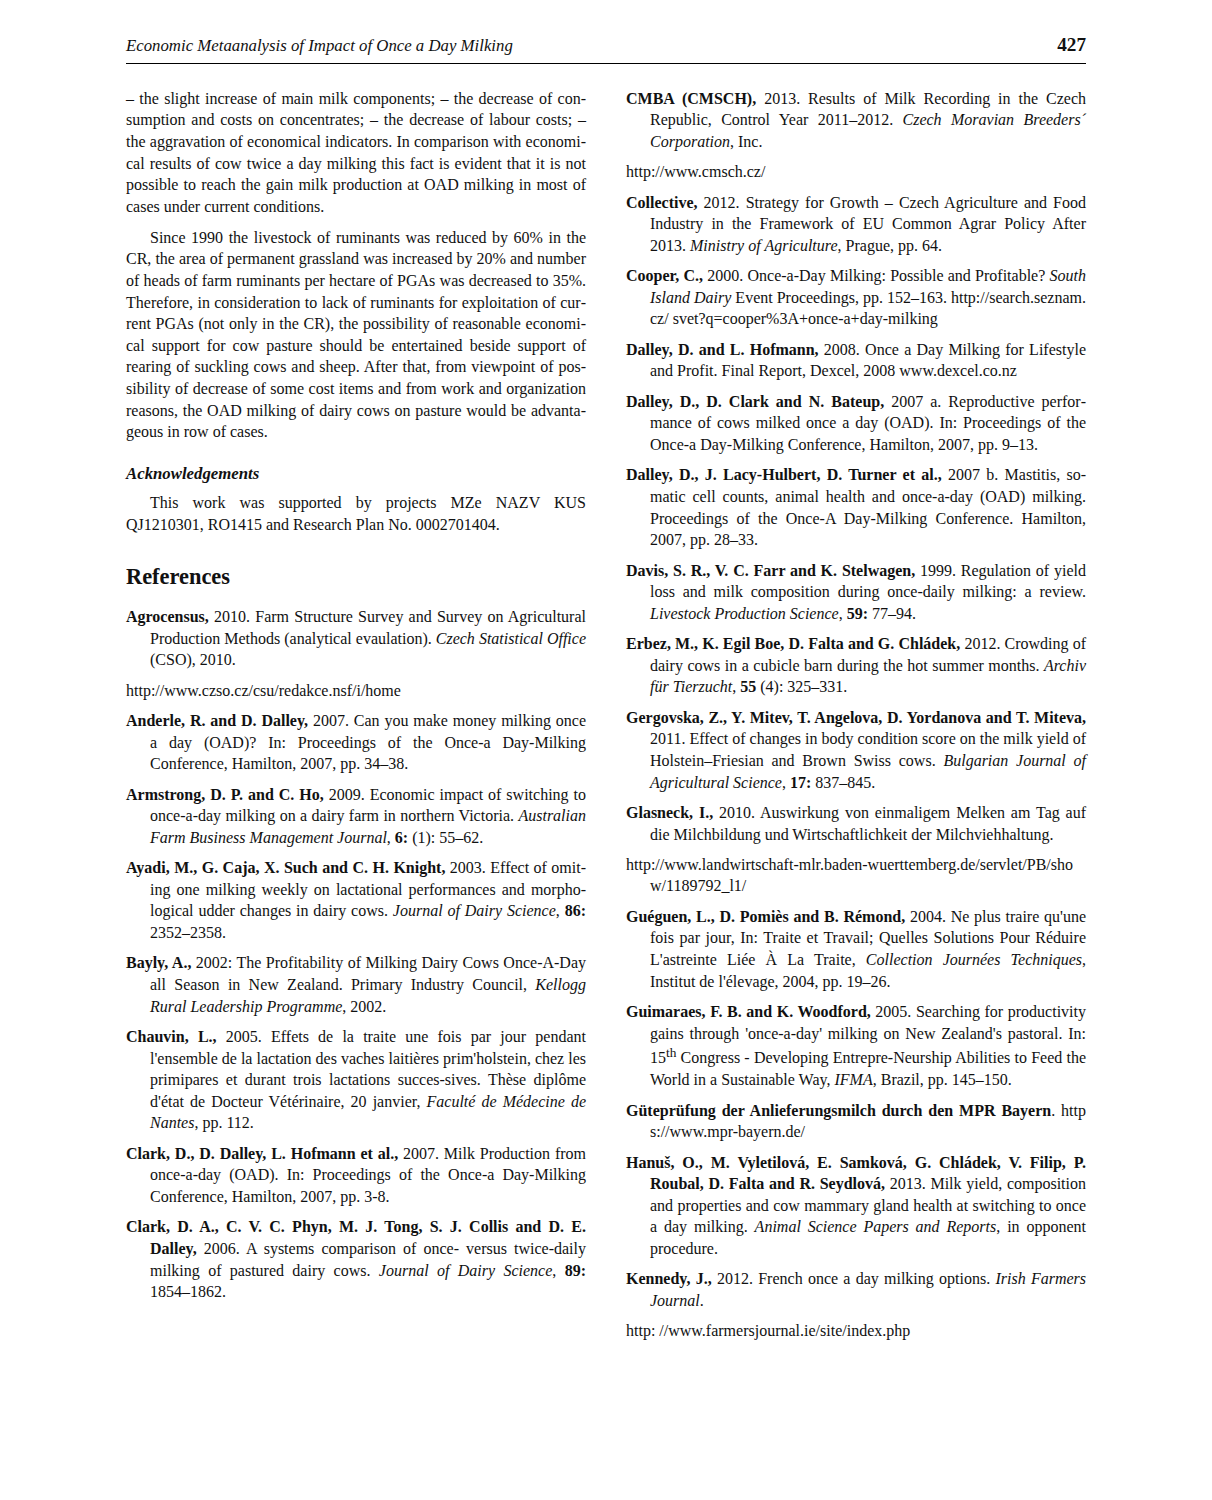Economic Metaanalysis of Impact of Once a Day Milking 427
– the slight increase of main milk components; – the decrease of consumption and costs on concentrates; – the decrease of labour costs; – the aggravation of economical indicators. In comparison with economical results of cow twice a day milking this fact is evident that it is not possible to reach the gain milk production at OAD milking in most of cases under current conditions.
Since 1990 the livestock of ruminants was reduced by 60% in the CR, the area of permanent grassland was increased by 20% and number of heads of farm ruminants per hectare of PGAs was decreased to 35%. Therefore, in consideration to lack of ruminants for exploitation of current PGAs (not only in the CR), the possibility of reasonable economical support for cow pasture should be entertained beside support of rearing of suckling cows and sheep. After that, from viewpoint of possibility of decrease of some cost items and from work and organization reasons, the OAD milking of dairy cows on pasture would be advantageous in row of cases.
Acknowledgements
This work was supported by projects MZe NAZV KUS QJ1210301, RO1415 and Research Plan No. 0002701404.
References
Agrocensus, 2010. Farm Structure Survey and Survey on Agricultural Production Methods (analytical evaulation). Czech Statistical Office (CSO), 2010.
http://www.czso.cz/csu/redakce.nsf/i/home
Anderle, R. and D. Dalley, 2007. Can you make money milking once a day (OAD)? In: Proceedings of the Once-a Day-Milking Conference, Hamilton, 2007, pp. 34–38.
Armstrong, D. P. and C. Ho, 2009. Economic impact of switching to once-a-day milking on a dairy farm in northern Victoria. Australian Farm Business Management Journal, 6: (1): 55–62.
Ayadi, M., G. Caja, X. Such and C. H. Knight, 2003. Effect of omiting one milking weekly on lactational performances and morphological udder changes in dairy cows. Journal of Dairy Science, 86: 2352–2358.
Bayly, A., 2002: The Profitability of Milking Dairy Cows Once-A-Day all Season in New Zealand. Primary Industry Council, Kellogg Rural Leadership Programme, 2002.
Chauvin, L., 2005. Effets de la traite une fois par jour pendant l'ensemble de la lactation des vaches laitières prim'holstein, chez les primipares et durant trois lactations succes-sives. Thèse diplôme d'état de Docteur Vétérinaire, 20 janvier, Faculté de Médecine de Nantes, pp. 112.
Clark, D., D. Dalley, L. Hofmann et al., 2007. Milk Production from once-a-day (OAD). In: Proceedings of the Once-a Day-Milking Conference, Hamilton, 2007, pp. 3-8.
Clark, D. A., C. V. C. Phyn, M. J. Tong, S. J. Collis and D. E. Dalley, 2006. A systems comparison of once- versus twice-daily milking of pastured dairy cows. Journal of Dairy Science, 89: 1854–1862.
CMBA (CMSCH), 2013. Results of Milk Recording in the Czech Republic, Control Year 2011–2012. Czech Moravian Breeders´ Corporation, Inc.
http://www.cmsch.cz/
Collective, 2012. Strategy for Growth – Czech Agriculture and Food Industry in the Framework of EU Common Agrar Policy After 2013. Ministry of Agriculture, Prague, pp. 64.
Cooper, C., 2000. Once-a-Day Milking: Possible and Profitable? South Island Dairy Event Proceedings, pp. 152–163. http://search.seznam.cz/ svet?q=cooper%3A+once-a+day-milking
Dalley, D. and L. Hofmann, 2008. Once a Day Milking for Lifestyle and Profit. Final Report, Dexcel, 2008 www.dexcel.co.nz
Dalley, D., D. Clark and N. Bateup, 2007 a. Reproductive performance of cows milked once a day (OAD). In: Proceedings of the Once-a Day-Milking Conference, Hamilton, 2007, pp. 9–13.
Dalley, D., J. Lacy-Hulbert, D. Turner et al., 2007 b. Mastitis, somatic cell counts, animal health and once-a-day (OAD) milking. Proceedings of the Once-A Day-Milking Conference. Hamilton, 2007, pp. 28–33.
Davis, S. R., V. C. Farr and K. Stelwagen, 1999. Regulation of yield loss and milk composition during once-daily milking: a review. Livestock Production Science, 59: 77–94.
Erbez, M., K. Egil Boe, D. Falta and G. Chládek, 2012. Crowding of dairy cows in a cubicle barn during the hot summer months. Archiv für Tierzucht, 55 (4): 325–331.
Gergovska, Z., Y. Mitev, T. Angelova, D. Yordanova and T. Miteva, 2011. Effect of changes in body condition score on the milk yield of Holstein–Friesian and Brown Swiss cows. Bulgarian Journal of Agricultural Science, 17: 837–845.
Glasneck, I., 2010. Auswirkung von einmaligem Melken am Tag auf die Milchbildung und Wirtschaftlichkeit der Milchviehhaltung.
http://www.landwirtschaft-mlr.baden-wuerttemberg.de/servlet/PB/show/1189792_l1/
Guéguen, L., D. Pomiès and B. Rémond, 2004. Ne plus traire qu'une fois par jour, In: Traite et Travail; Quelles Solutions Pour Réduire L'astreinte Liée À La Traite, Collection Journées Techniques, Institut de l'élevage, 2004, pp. 19–26.
Guimaraes, F. B. and K. Woodford, 2005. Searching for productivity gains through 'once-a-day' milking on New Zealand's pastoral. In: 15th Congress - Developing Entrepre-Neurship Abilities to Feed the World in a Sustainable Way, IFMA, Brazil, pp. 145–150.
Güteprüfung der Anlieferungsmilch durch den MPR Bayern. https://www.mpr-bayern.de/
Hanuš, O., M. Vyletilová, E. Samková, G. Chládek, V. Filip, P. Roubal, D. Falta and R. Seydlová, 2013. Milk yield, composition and properties and cow mammary gland health at switching to once a day milking. Animal Science Papers and Reports, in opponent procedure.
Kennedy, J., 2012. French once a day milking options. Irish Farmers Journal.
http: //www.farmersjournal.ie/site/index.php